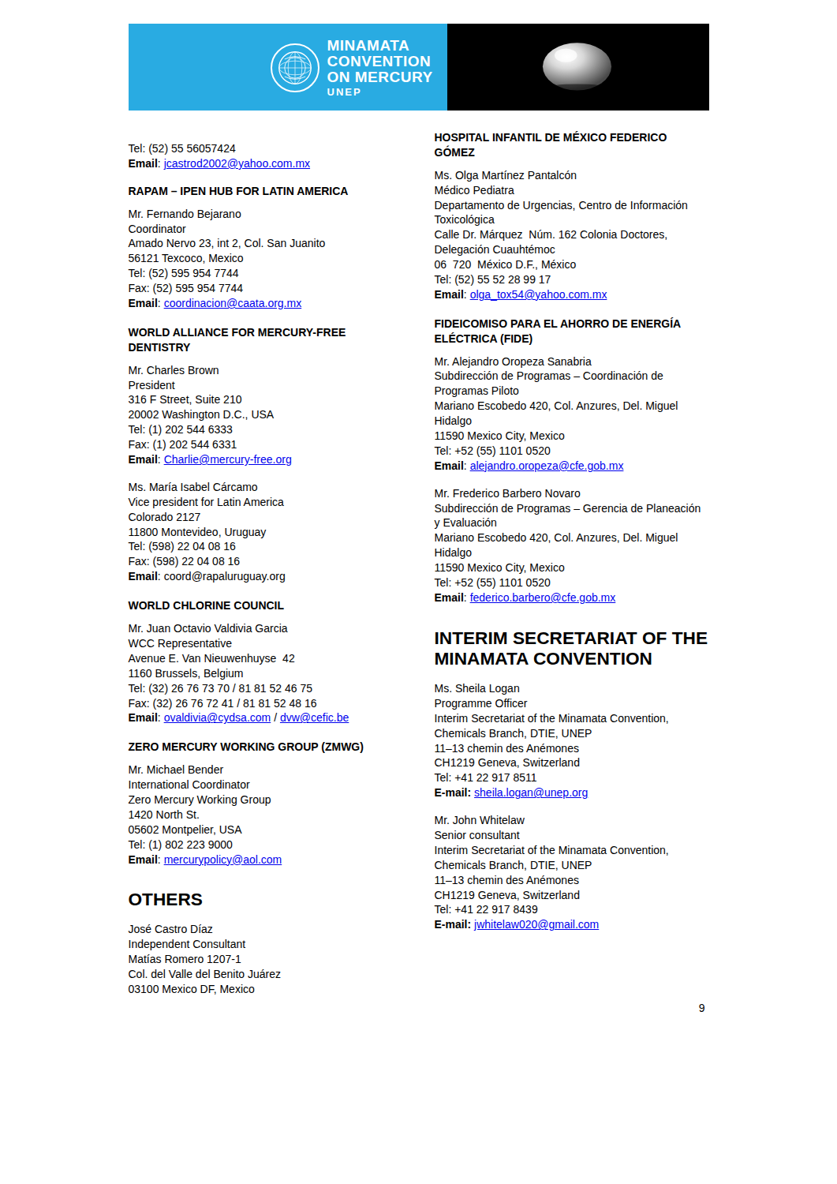MINAMATA
CONVENTION
ON MERCURY UNEP
Tel: (52) 55 56057424
Email: jcastrod2002@yahoo.com.mx
RAPAM – IPEN Hub for Latin America
Mr. Fernando Bejarano
Coordinator
Amado Nervo 23, int 2, Col. San Juanito
56121 Texcoco, Mexico
Tel: (52) 595 954 7744
Fax: (52) 595 954 7744
Email: coordinacion@caata.org.mx
WORLD ALLIANCE FOR MERCURY-FREE DENTISTRY
Mr. Charles Brown
President
316 F Street, Suite 210
20002 Washington D.C., USA
Tel: (1) 202 544 6333
Fax: (1) 202 544 6331
Email: Charlie@mercury-free.org
Ms. María Isabel Cárcamo
Vice president for Latin America
Colorado 2127
11800 Montevideo, Uruguay
Tel: (598) 22 04 08 16
Fax: (598) 22 04 08 16
Email: coord@rapaluruguay.org
WORLD CHLORINE COUNCIL
Mr. Juan Octavio Valdivia Garcia
WCC Representative
Avenue E. Van Nieuwenhuyse 42
1160 Brussels, Belgium
Tel: (32) 26 76 73 70 / 81 81 52 46 75
Fax: (32) 26 76 72 41 / 81 81 52 48 16
Email: ovaldivia@cydsa.com / dvw@cefic.be
ZERO MERCURY WORKING GROUP (ZMWG)
Mr. Michael Bender
International Coordinator
Zero Mercury Working Group
1420 North St.
05602 Montpelier, USA
Tel: (1) 802 223 9000
Email: mercurypolicy@aol.com
OTHERS
José Castro Díaz
Independent Consultant
Matías Romero 1207-1
Col. del Valle del Benito Juárez
03100 Mexico DF, Mexico
HOSPITAL INFANTIL DE MÉXICO FEDERICO GÓMEZ
Ms. Olga Martínez Pantalcón
Médico Pediatra
Departamento de Urgencias, Centro de Información Toxicológica
Calle Dr. Márquez Núm. 162 Colonia Doctores, Delegación Cuauhtémoc
06 720 México D.F., México
Tel: (52) 55 52 28 99 17
Email: olga_tox54@yahoo.com.mx
FIDEICOMISO PARA EL AHORRO DE ENERGÍA ELÉCTRICA (FIDE)
Mr. Alejandro Oropeza Sanabria
Subdirección de Programas – Coordinación de Programas Piloto
Mariano Escobedo 420, Col. Anzures, Del. Miguel Hidalgo
11590 Mexico City, Mexico
Tel: +52 (55) 1101 0520
Email: alejandro.oropeza@cfe.gob.mx
Mr. Frederico Barbero Novaro
Subdirección de Programas – Gerencia de Planeación y Evaluación
Mariano Escobedo 420, Col. Anzures, Del. Miguel Hidalgo
11590 Mexico City, Mexico
Tel: +52 (55) 1101 0520
Email: federico.barbero@cfe.gob.mx
INTERIM SECRETARIAT OF THE MINAMATA CONVENTION
Ms. Sheila Logan
Programme Officer
Interim Secretariat of the Minamata Convention, Chemicals Branch, DTIE, UNEP
11–13 chemin des Anémones
CH1219 Geneva, Switzerland
Tel: +41 22 917 8511
E-mail: sheila.logan@unep.org
Mr. John Whitelaw
Senior consultant
Interim Secretariat of the Minamata Convention, Chemicals Branch, DTIE, UNEP
11–13 chemin des Anémones
CH1219 Geneva, Switzerland
Tel: +41 22 917 8439
E-mail: jwhitelaw020@gmail.com
9